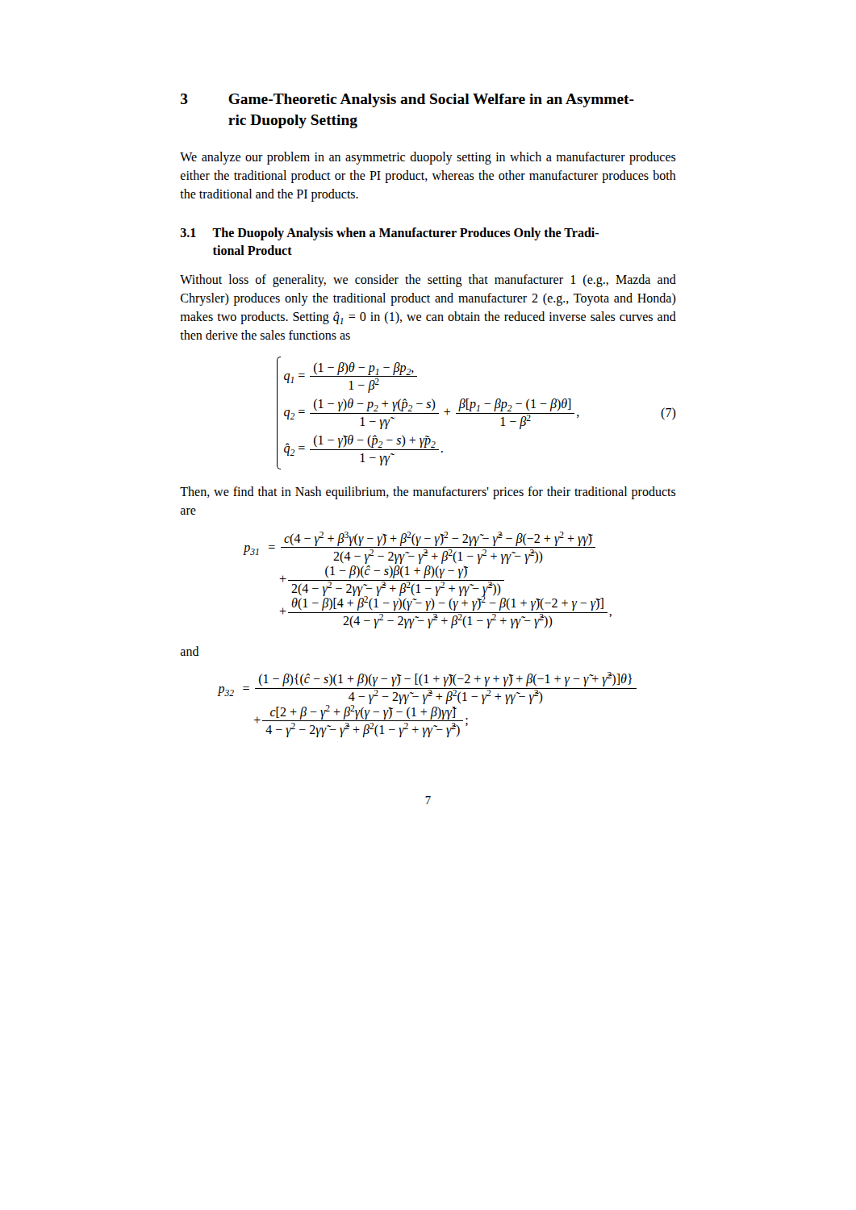3 Game-Theoretic Analysis and Social Welfare in an Asymmet-
ric Duopoly Setting
We analyze our problem in an asymmetric duopoly setting in which a manufacturer produces either the traditional product or the PI product, whereas the other manufacturer produces both the traditional and the PI products.
3.1 The Duopoly Analysis when a Manufacturer Produces Only the Tradi-
tional Product
Without loss of generality, we consider the setting that manufacturer 1 (e.g., Mazda and Chrysler) produces only the traditional product and manufacturer 2 (e.g., Toyota and Honda) makes two products. Setting q̂1 = 0 in (1), we can obtain the reduced inverse sales curves and then derive the sales functions as
q1 = (1 − β)θ − p1 − βp2, 1 − β2 q2 = (1 − γ)θ − p2 + γ(p̂2 − s) 1 − γγ̃ + β[p1 − βp2 − (1 − β)θ] 1 − β2, q̂2 = (1 − γ̃)θ − (p̂2 − s) + γ̃p21 − γγ̃. (7)
Then, we find that in Nash equilibrium, the manufacturers' prices for their traditional products are
p31
=
c(4 − γ2 + β3γ(γ − γ̃) + β2(γ − γ̃)2 − 2γγ̃ − γ̃2 − β(−2 + γ2 + γγ̃) 2(4 − γ2 − 2γγ̃ − γ̃2 + β2(1 − γ2 + γγ̃ − γ̃2))
+ (1 − β)(ĉ − s)β(1 + β)(γ − γ̃) 2(4 − γ2 − 2γγ̃ − γ̃2 + β2(1 − γ2 + γγ̃ − γ̃2))
+ θ(1 − β)[4 + β2(1 − γ)(γ̃ − γ) − (γ + γ̃)2 − β(1 + γ̃)(−2 + γ − γ̃)] 2(4 − γ2 − 2γγ̃ − γ̃2 + β2(1 − γ2 + γγ̃ − γ̃2)) ,
and
p32
=
(1 − β){(ĉ − s)(1 + β)(γ − γ̃) − [(1 + γ̃)(−2 + γ + γ̃) + β(−1 + γ − γ̃ + γ̃2)]θ} 4 − γ2 − 2γγ̃ − γ̃2 + β2(1 − γ2 + γγ̃ − γ̃2)
+ c[2 + β − γ2 + β2γ(γ − γ̃) − (1 + β)γγ̃] 4 − γ2 − 2γγ̃ − γ̃2 + β2(1 − γ2 + γγ̃ − γ̃2) ;
7